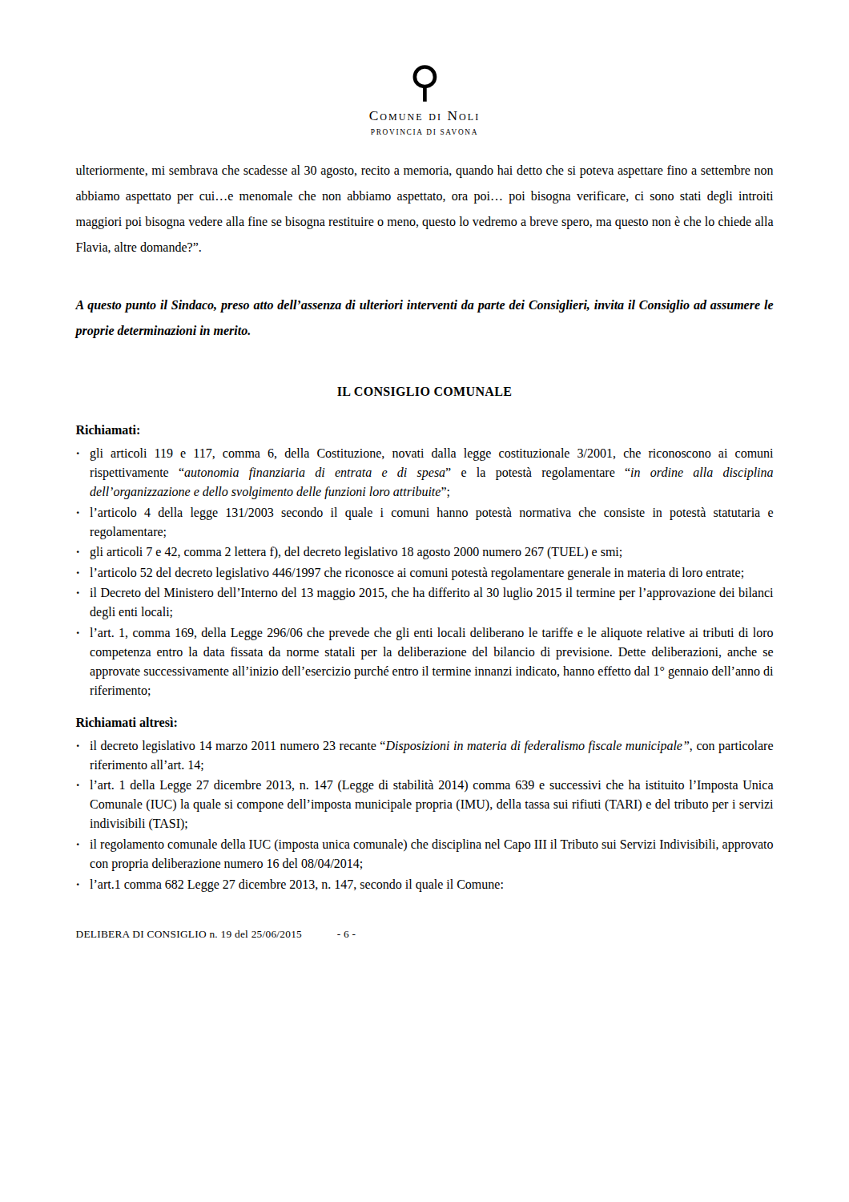⚲ Comune di Noli PROVINCIA DI SAVONA
ulteriormente, mi sembrava che scadesse al 30 agosto, recito a memoria, quando hai detto che si poteva aspettare fino a settembre non abbiamo aspettato per cui…e menomale che non abbiamo aspettato, ora poi… poi bisogna verificare, ci sono stati degli introiti maggiori poi bisogna vedere alla fine se bisogna restituire o meno, questo lo vedremo a breve spero, ma questo non è che lo chiede alla Flavia, altre domande?”.
A questo punto il Sindaco, preso atto dell’assenza di ulteriori interventi da parte dei Consiglieri, invita il Consiglio ad assumere le proprie determinazioni in merito.
IL CONSIGLIO COMUNALE
Richiamati:
gli articoli 119 e 117, comma 6, della Costituzione, novati dalla legge costituzionale 3/2001, che riconoscono ai comuni rispettivamente “autonomia finanziaria di entrata e di spesa” e la potestà regolamentare “in ordine alla disciplina dell’organizzazione e dello svolgimento delle funzioni loro attribuite”;
l’articolo 4 della legge 131/2003 secondo il quale i comuni hanno potestà normativa che consiste in potestà statutaria e regolamentare;
gli articoli 7 e 42, comma 2 lettera f), del decreto legislativo 18 agosto 2000 numero 267 (TUEL) e smi;
l’articolo 52 del decreto legislativo 446/1997 che riconosce ai comuni potestà regolamentare generale in materia di loro entrate;
il Decreto del Ministero dell’Interno del 13 maggio 2015, che ha differito al 30 luglio 2015 il termine per l’approvazione dei bilanci degli enti locali;
l’art. 1, comma 169, della Legge 296/06 che prevede che gli enti locali deliberano le tariffe e le aliquote relative ai tributi di loro competenza entro la data fissata da norme statali per la deliberazione del bilancio di previsione. Dette deliberazioni, anche se approvate successivamente all’inizio dell’esercizio purché entro il termine innanzi indicato, hanno effetto dal 1° gennaio dell’anno di riferimento;
Richiamati altresì:
il decreto legislativo 14 marzo 2011 numero 23 recante “Disposizioni in materia di federalismo fiscale municipale”, con particolare riferimento all’art. 14;
l’art. 1 della Legge 27 dicembre 2013, n. 147 (Legge di stabilità 2014) comma 639 e successivi che ha istituito l’Imposta Unica Comunale (IUC) la quale si compone dell’imposta municipale propria (IMU), della tassa sui rifiuti (TARI) e del tributo per i servizi indivisibili (TASI);
il regolamento comunale della IUC (imposta unica comunale) che disciplina nel Capo III il Tributo sui Servizi Indivisibili, approvato con propria deliberazione numero 16 del 08/04/2014;
l’art.1 comma 682 Legge 27 dicembre 2013, n. 147, secondo il quale il Comune:
DELIBERA DI CONSIGLIO n. 19 del 25/06/2015 - 6 -